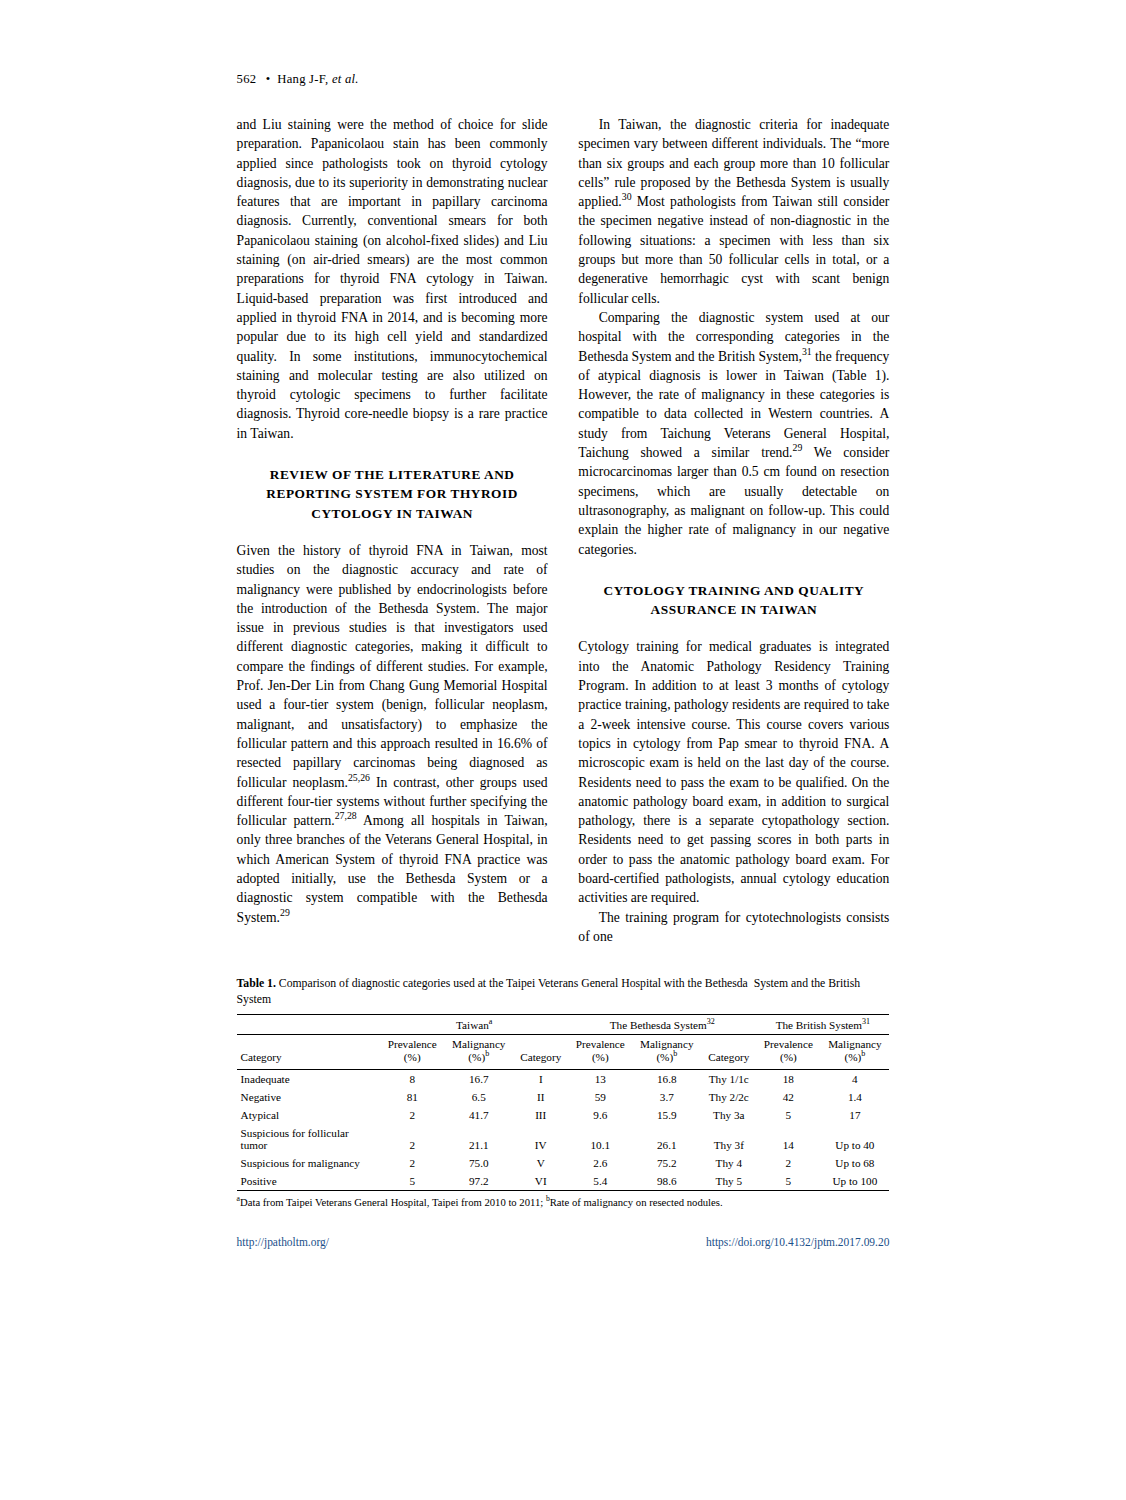562 • Hang J-F, et al.
and Liu staining were the method of choice for slide preparation. Papanicolaou stain has been commonly applied since pathologists took on thyroid cytology diagnosis, due to its superiority in demonstrating nuclear features that are important in papillary carcinoma diagnosis. Currently, conventional smears for both Papanicolaou staining (on alcohol-fixed slides) and Liu staining (on air-dried smears) are the most common preparations for thyroid FNA cytology in Taiwan. Liquid-based preparation was first introduced and applied in thyroid FNA in 2014, and is becoming more popular due to its high cell yield and standardized quality. In some institutions, immunocytochemical staining and molecular testing are also utilized on thyroid cytologic specimens to further facilitate diagnosis. Thyroid core-needle biopsy is a rare practice in Taiwan.
Review of the literature and reporting system for thyroid cytology in Taiwan
Given the history of thyroid FNA in Taiwan, most studies on the diagnostic accuracy and rate of malignancy were published by endocrinologists before the introduction of the Bethesda System. The major issue in previous studies is that investigators used different diagnostic categories, making it difficult to compare the findings of different studies. For example, Prof. Jen-Der Lin from Chang Gung Memorial Hospital used a four-tier system (benign, follicular neoplasm, malignant, and unsatisfactory) to emphasize the follicular pattern and this approach resulted in 16.6% of resected papillary carcinomas being diagnosed as follicular neoplasm.25,26 In contrast, other groups used different four-tier systems without further specifying the follicular pattern.27,28 Among all hospitals in Taiwan, only three branches of the Veterans General Hospital, in which American System of thyroid FNA practice was adopted initially, use the Bethesda System or a diagnostic system compatible with the Bethesda System.29
In Taiwan, the diagnostic criteria for inadequate specimen vary between different individuals. The “more than six groups and each group more than 10 follicular cells” rule proposed by the Bethesda System is usually applied.30 Most pathologists from Taiwan still consider the specimen negative instead of non-diagnostic in the following situations: a specimen with less than six groups but more than 50 follicular cells in total, or a degenerative hemorrhagic cyst with scant benign follicular cells.
Comparing the diagnostic system used at our hospital with the corresponding categories in the Bethesda System and the British System,31 the frequency of atypical diagnosis is lower in Taiwan (Table 1). However, the rate of malignancy in these categories is compatible to data collected in Western countries. A study from Taichung Veterans General Hospital, Taichung showed a similar trend.29 We consider microcarcinomas larger than 0.5 cm found on resection specimens, which are usually detectable on ultrasonography, as malignant on follow-up. This could explain the higher rate of malignancy in our negative categories.
Cytology training and quality assurance in Taiwan
Cytology training for medical graduates is integrated into the Anatomic Pathology Residency Training Program. In addition to at least 3 months of cytology practice training, pathology residents are required to take a 2-week intensive course. This course covers various topics in cytology from Pap smear to thyroid FNA. A microscopic exam is held on the last day of the course. Residents need to pass the exam to be qualified. On the anatomic pathology board exam, in addition to surgical pathology, there is a separate cytopathology section. Residents need to get passing scores in both parts in order to pass the anatomic pathology board exam. For board-certified pathologists, annual cytology education activities are required.
The training program for cytotechnologists consists of one
Table 1. Comparison of diagnostic categories used at the Taipei Veterans General Hospital with the Bethesda System and the British System
| | Taiwan a | The Bethesda System 32 | The British System 31 |
| --- | --- | --- | --- |
| Category | Prevalence (%) | Malignancy (%) b | Category | Prevalence (%) | Malignancy (%) b | Category | Prevalence (%) | Malignancy (%) b |
| Inadequate | 8 | 16.7 | I | 13 | 16.8 | Thy 1/1c | 18 | 4 |
| Negative | 81 | 6.5 | II | 59 | 3.7 | Thy 2/2c | 42 | 1.4 |
| Atypical | 2 | 41.7 | III | 9.6 | 15.9 | Thy 3a | 5 | 17 |
| Suspicious for follicular tumor | 2 | 21.1 | IV | 10.1 | 26.1 | Thy 3f | 14 | Up to 40 |
| Suspicious for malignancy | 2 | 75.0 | V | 2.6 | 75.2 | Thy 4 | 2 | Up to 68 |
| Positive | 5 | 97.2 | VI | 5.4 | 98.6 | Thy 5 | 5 | Up to 100 |
aData from Taipei Veterans General Hospital, Taipei from 2010 to 2011; bRate of malignancy on resected nodules.
http://jpatholtm.org/ https://doi.org/10.4132/jptm.2017.09.20